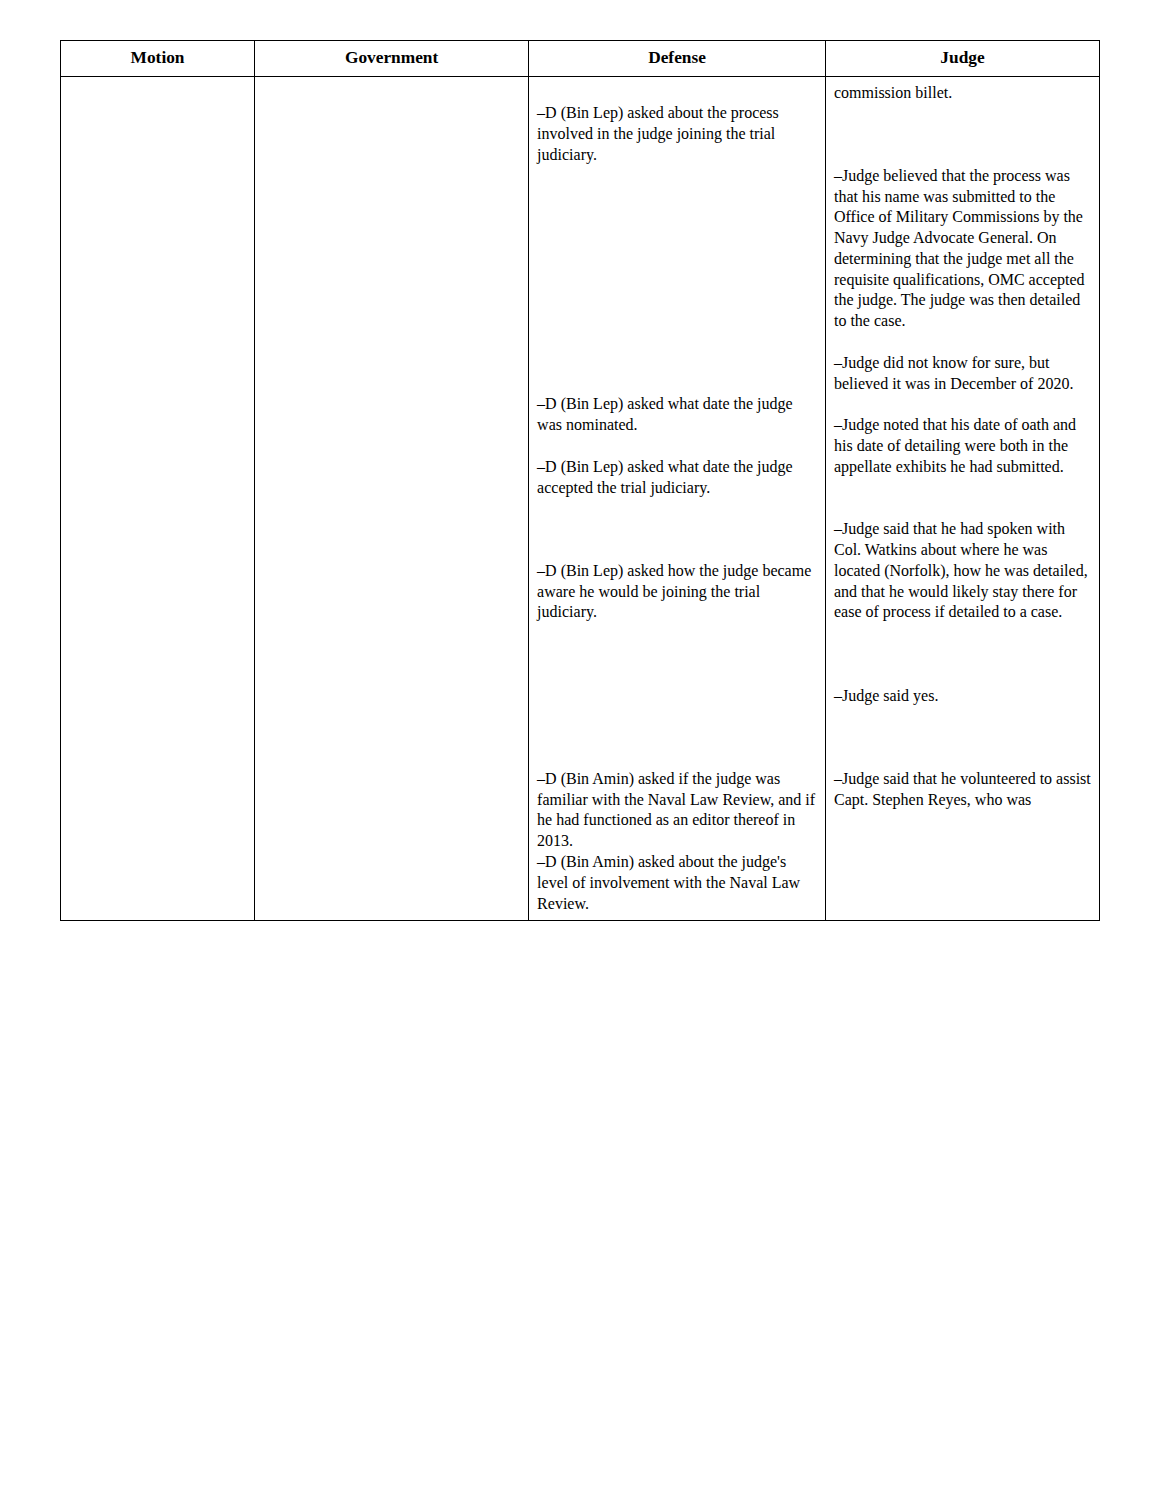| Motion | Government | Defense | Judge |
| --- | --- | --- | --- |
| | | –D (Bin Lep) asked about the process involved in the judge joining the trial judiciary. –D (Bin Lep) asked what date the judge was nominated. –D (Bin Lep) asked what date the judge accepted the trial judiciary. –D (Bin Lep) asked how the judge became aware he would be joining the trial judiciary. –D (Bin Amin) asked if the judge was familiar with the Naval Law Review, and if he had functioned as an editor thereof in 2013. –D (Bin Amin) asked about the judge's level of involvement with the Naval Law Review. | commission billet. –Judge believed that the process was that his name was submitted to the Office of Military Commissions by the Navy Judge Advocate General. On determining that the judge met all the requisite qualifications, OMC accepted the judge. The judge was then detailed to the case. –Judge did not know for sure, but believed it was in December of 2020. –Judge noted that his date of oath and his date of detailing were both in the appellate exhibits he had submitted. –Judge said that he had spoken with Col. Watkins about where he was located (Norfolk), how he was detailed, and that he would likely stay there for ease of process if detailed to a case. –Judge said yes. –Judge said that he volunteered to assist Capt. Stephen Reyes, who was |